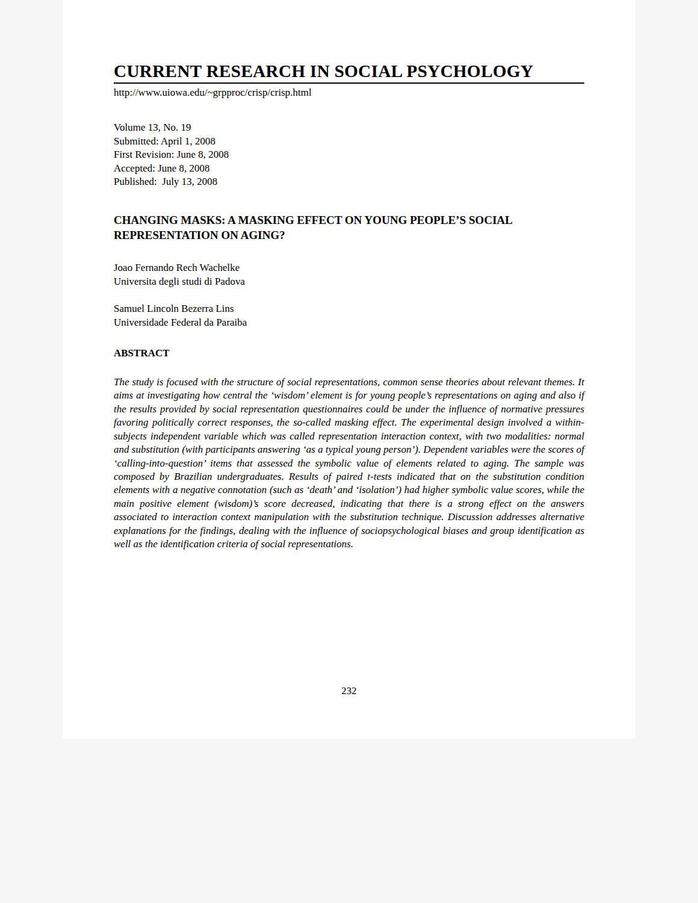CURRENT RESEARCH IN SOCIAL PSYCHOLOGY
http://www.uiowa.edu/~grpproc/crisp/crisp.html
Volume 13, No. 19
Submitted: April 1, 2008
First Revision: June 8, 2008
Accepted: June 8, 2008
Published: July 13, 2008
Changing Masks: A Masking Effect on Young People’s Social Representation on Aging?
Joao Fernando Rech Wachelke
Universita degli studi di Padova
Samuel Lincoln Bezerra Lins
Universidade Federal da Paraiba
Abstract
The study is focused with the structure of social representations, common sense theories about relevant themes. It aims at investigating how central the ‘wisdom’ element is for young people’s representations on aging and also if the results provided by social representation questionnaires could be under the influence of normative pressures favoring politically correct responses, the so-called masking effect. The experimental design involved a within-subjects independent variable which was called representation interaction context, with two modalities: normal and substitution (with participants answering ‘as a typical young person’). Dependent variables were the scores of ‘calling-into-question’ items that assessed the symbolic value of elements related to aging. The sample was composed by Brazilian undergraduates. Results of paired t-tests indicated that on the substitution condition elements with a negative connotation (such as ‘death’ and ‘isolation’) had higher symbolic value scores, while the main positive element (wisdom)’s score decreased, indicating that there is a strong effect on the answers associated to interaction context manipulation with the substitution technique. Discussion addresses alternative explanations for the findings, dealing with the influence of sociopsychological biases and group identification as well as the identification criteria of social representations.
232